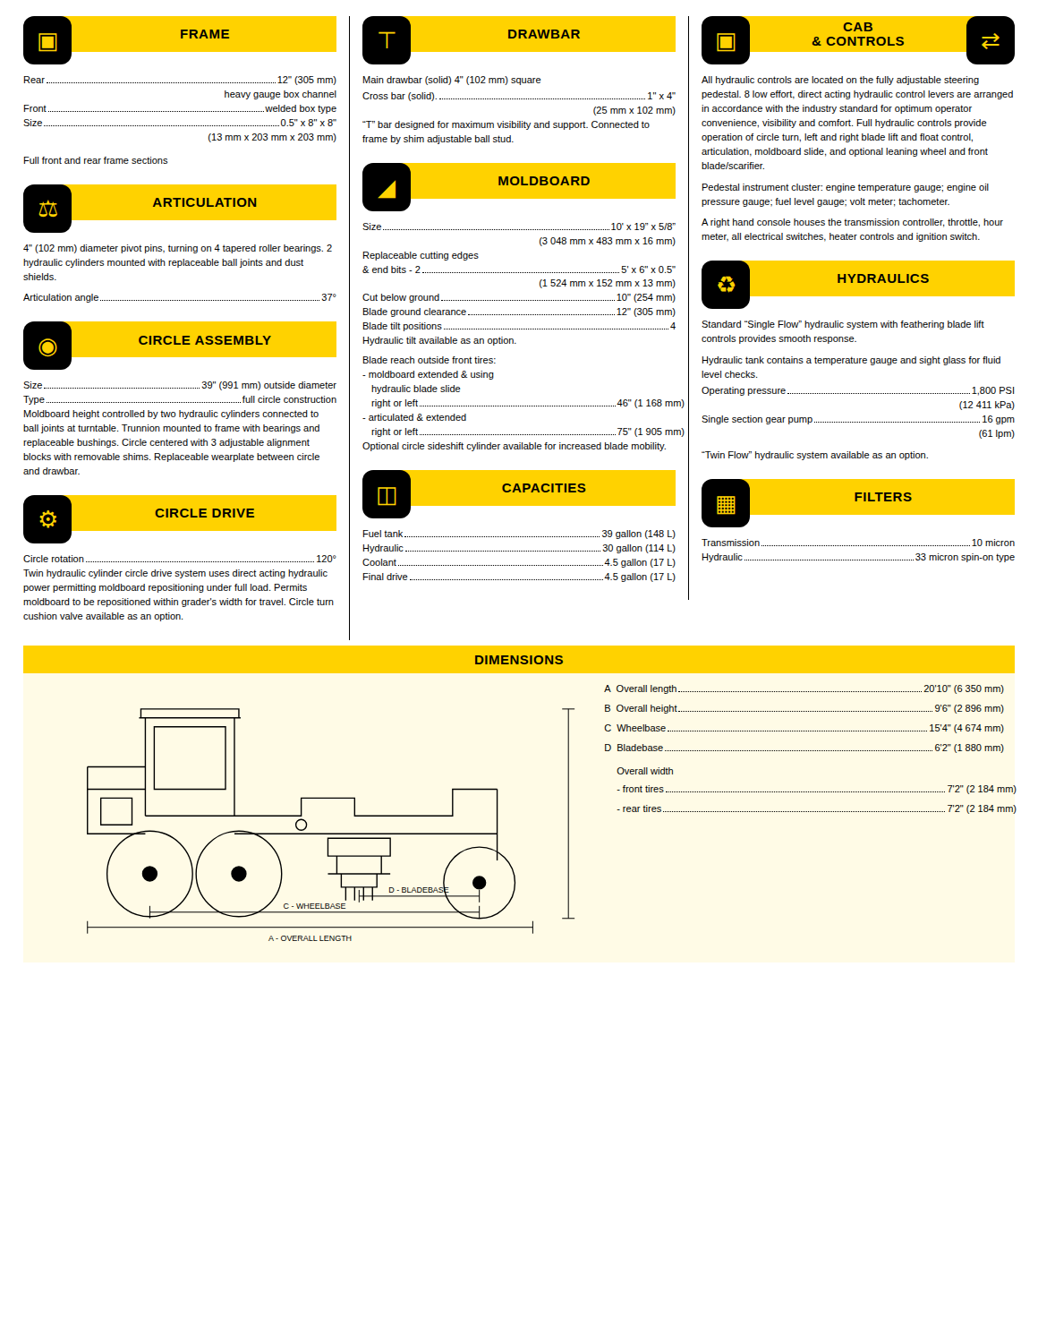▣
FRAME
Rear 12" (305 mm)
heavy gauge box channel
Front welded box type
Size 0.5" x 8" x 8"
(13 mm x 203 mm x 203 mm)
Full front and rear frame sections
⚖
ARTICULATION
4" (102 mm) diameter pivot pins, turning on 4 tapered roller bearings. 2 hydraulic cylinders mounted with replaceable ball joints and dust shields.
Articulation angle 37°
◉
CIRCLE ASSEMBLY
Size 39" (991 mm) outside diameter
Type full circle construction
Moldboard height controlled by two hydraulic cylinders connected to ball joints at turntable. Trunnion mounted to frame with bearings and replaceable bushings. Circle centered with 3 adjustable alignment blocks with removable shims. Replaceable wearplate between circle and drawbar.
⚙
CIRCLE DRIVE
Circle rotation 120°
Twin hydraulic cylinder circle drive system uses direct acting hydraulic power permitting moldboard repositioning under full load. Permits moldboard to be repositioned within grader's width for travel. Circle turn cushion valve available as an option.
⊤
DRAWBAR
Main drawbar (solid) 4" (102 mm) square
Cross bar (solid). 1" x 4"
(25 mm x 102 mm)
“T” bar designed for maximum visibility and support. Connected to frame by shim adjustable ball stud.
◢
MOLDBOARD
Size 10' x 19” x 5/8”
(3 048 mm x 483 mm x 16 mm)
Replaceable cutting edges
& end bits - 2 5' x 6" x 0.5"
(1 524 mm x 152 mm x 13 mm)
Cut below ground 10" (254 mm)
Blade ground clearance 12" (305 mm)
Blade tilt positions 4
Hydraulic tilt available as an option.
Blade reach outside front tires:
- moldboard extended & using
hydraulic blade slide
right or left 46" (1 168 mm)
- articulated & extended
right or left 75" (1 905 mm)
Optional circle sideshift cylinder available for increased blade mobility.
◫
CAPACITIES
Fuel tank 39 gallon (148 L)
Hydraulic 30 gallon (114 L)
Coolant 4.5 gallon (17 L)
Final drive 4.5 gallon (17 L)
▣
CAB
& CONTROLS
⇄
All hydraulic controls are located on the fully adjustable steering pedestal. 8 low effort, direct acting hydraulic control levers are arranged in accordance with the industry standard for optimum operator convenience, visibility and comfort. Full hydraulic controls provide operation of circle turn, left and right blade lift and float control, articulation, moldboard slide, and optional leaning wheel and front blade/scarifier.
Pedestal instrument cluster: engine temperature gauge; engine oil pressure gauge; fuel level gauge; volt meter; tachometer.
A right hand console houses the transmission controller, throttle, hour meter, all electrical switches, heater controls and ignition switch.
♻
HYDRAULICS
Standard “Single Flow” hydraulic system with feathering blade lift controls provides smooth response.
Hydraulic tank contains a temperature gauge and sight glass for fluid level checks.
Operating pressure 1,800 PSI
(12 411 kPa)
Single section gear pump 16 gpm
(61 lpm)
“Twin Flow” hydraulic system available as an option.
▦
FILTERS
Transmission 10 micron
Hydraulic 33 micron spin-on type
DIMENSIONS
A - OVERALL LENGTH C - WHEELBASE D - BLADEBASE
A Overall length 20'10" (6 350 mm)
B Overall height 9'6" (2 896 mm)
C Wheelbase 15'4" (4 674 mm)
D Bladebase 6'2" (1 880 mm)
Overall width
- front tires 7'2" (2 184 mm)
- rear tires 7'2" (2 184 mm)